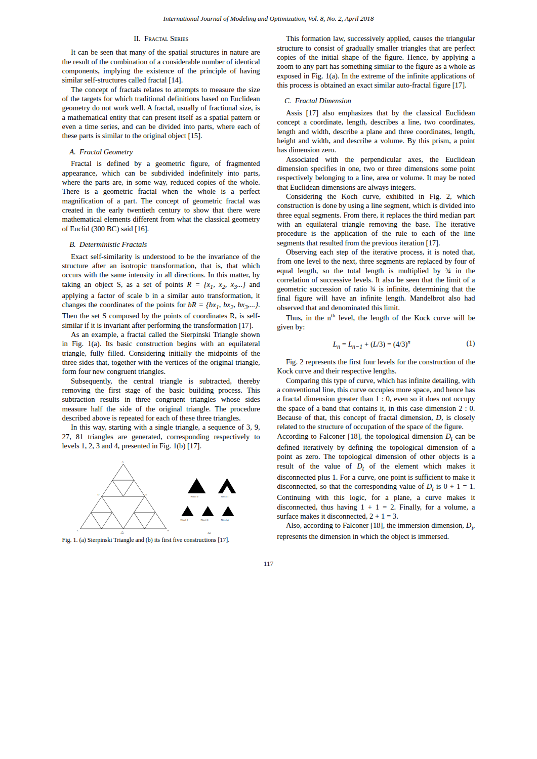International Journal of Modeling and Optimization, Vol. 8, No. 2, April 2018
II. Fractal Series
It can be seen that many of the spatial structures in nature are the result of the combination of a considerable number of identical components, implying the existence of the principle of having similar self-structures called fractal [14].
The concept of fractals relates to attempts to measure the size of the targets for which traditional definitions based on Euclidean geometry do not work well. A fractal, usually of fractional size, is a mathematical entity that can present itself as a spatial pattern or even a time series, and can be divided into parts, where each of these parts is similar to the original object [15].
A. Fractal Geometry
Fractal is defined by a geometric figure, of fragmented appearance, which can be subdivided indefinitely into parts, where the parts are, in some way, reduced copies of the whole. There is a geometric fractal when the whole is a perfect magnification of a part. The concept of geometric fractal was created in the early twentieth century to show that there were mathematical elements different from what the classical geometry of Euclid (300 BC) said [16].
B. Deterministic Fractals
Exact self-similarity is understood to be the invariance of the structure after an isotropic transformation, that is, that which occurs with the same intensity in all directions. In this matter, by taking an object S, as a set of points R = {x1, x2, x3...} and applying a factor of scale b in a similar auto transformation, it changes the coordinates of the points for bR = {bx1, bx2, bx3,...}. Then the set S composed by the points of coordinates R, is self-similar if it is invariant after performing the transformation [17].
As an example, a fractal called the Sierpinski Triangle shown in Fig. 1(a). Its basic construction begins with an equilateral triangle, fully filled. Considering initially the midpoints of the three sides that, together with the vertices of the original triangle, form four new congruent triangles.
Subsequently, the central triangle is subtracted, thereby removing the first stage of the basic building process. This subtraction results in three congruent triangles whose sides measure half the side of the original triangle. The procedure described above is repeated for each of these three triangles.
In this way, starting with a single triangle, a sequence of 3, 9, 27, 81 triangles are generated, corresponding respectively to levels 1, 2, 3 and 4, presented in Fig. 1(b) [17].
A D E C B F (a) Nivel 0 Nivel 1 Nivel 2 Nivel 3 Nivel 4 (b)
Fig. 1. (a) Sierpinski Triangle and (b) its first five constructions [17].
This formation law, successively applied, causes the triangular structure to consist of gradually smaller triangles that are perfect copies of the initial shape of the figure. Hence, by applying a zoom to any part has something similar to the figure as a whole as exposed in Fig. 1(a). In the extreme of the infinite applications of this process is obtained an exact similar auto-fractal figure [17].
C. Fractal Dimension
Assis [17] also emphasizes that by the classical Euclidean concept a coordinate, length, describes a line, two coordinates, length and width, describe a plane and three coordinates, length, height and width, and describe a volume. By this prism, a point has dimension zero.
Associated with the perpendicular axes, the Euclidean dimension specifies in one, two or three dimensions some point respectively belonging to a line, area or volume. It may be noted that Euclidean dimensions are always integers.
Considering the Koch curve, exhibited in Fig. 2, which construction is done by using a line segment, which is divided into three equal segments. From there, it replaces the third median part with an equilateral triangle removing the base. The iterative procedure is the application of the rule to each of the line segments that resulted from the previous iteration [17].
Observing each step of the iterative process, it is noted that, from one level to the next, three segments are replaced by four of equal length, so the total length is multiplied by ¾ in the correlation of successive levels. It also be seen that the limit of a geometric succession of ratio ¾ is infinite, determining that the final figure will have an infinite length. Mandelbrot also had observed that and denominated this limit.
Thus, in the nth level, the length of the Kock curve will be given by:
Ln = Ln−1 + (L/3) = (4/3)n(1)
Fig. 2 represents the first four levels for the construction of the Kock curve and their respective lengths.
Comparing this type of curve, which has infinite detailing, with a conventional line, this curve occupies more space, and hence has a fractal dimension greater than 1 : 0, even so it does not occupy the space of a band that contains it, in this case dimension 2 : 0. Because of that, this concept of fractal dimension, D, is closely related to the structure of occupation of the space of the figure.
According to Falconer [18], the topological dimension Dt can be defined iteratively by defining the topological dimension of a point as zero. The topological dimension of other objects is a result of the value of Dt of the element which makes it disconnected plus 1. For a curve, one point is sufficient to make it disconnected, so that the corresponding value of Dt is 0 + 1 = 1. Continuing with this logic, for a plane, a curve makes it disconnected, thus having 1 + 1 = 2. Finally, for a volume, a surface makes it disconnected, 2 + 1 = 3.
Also, according to Falconer [18], the immersion dimension, Di, represents the dimension in which the object is immersed.
117